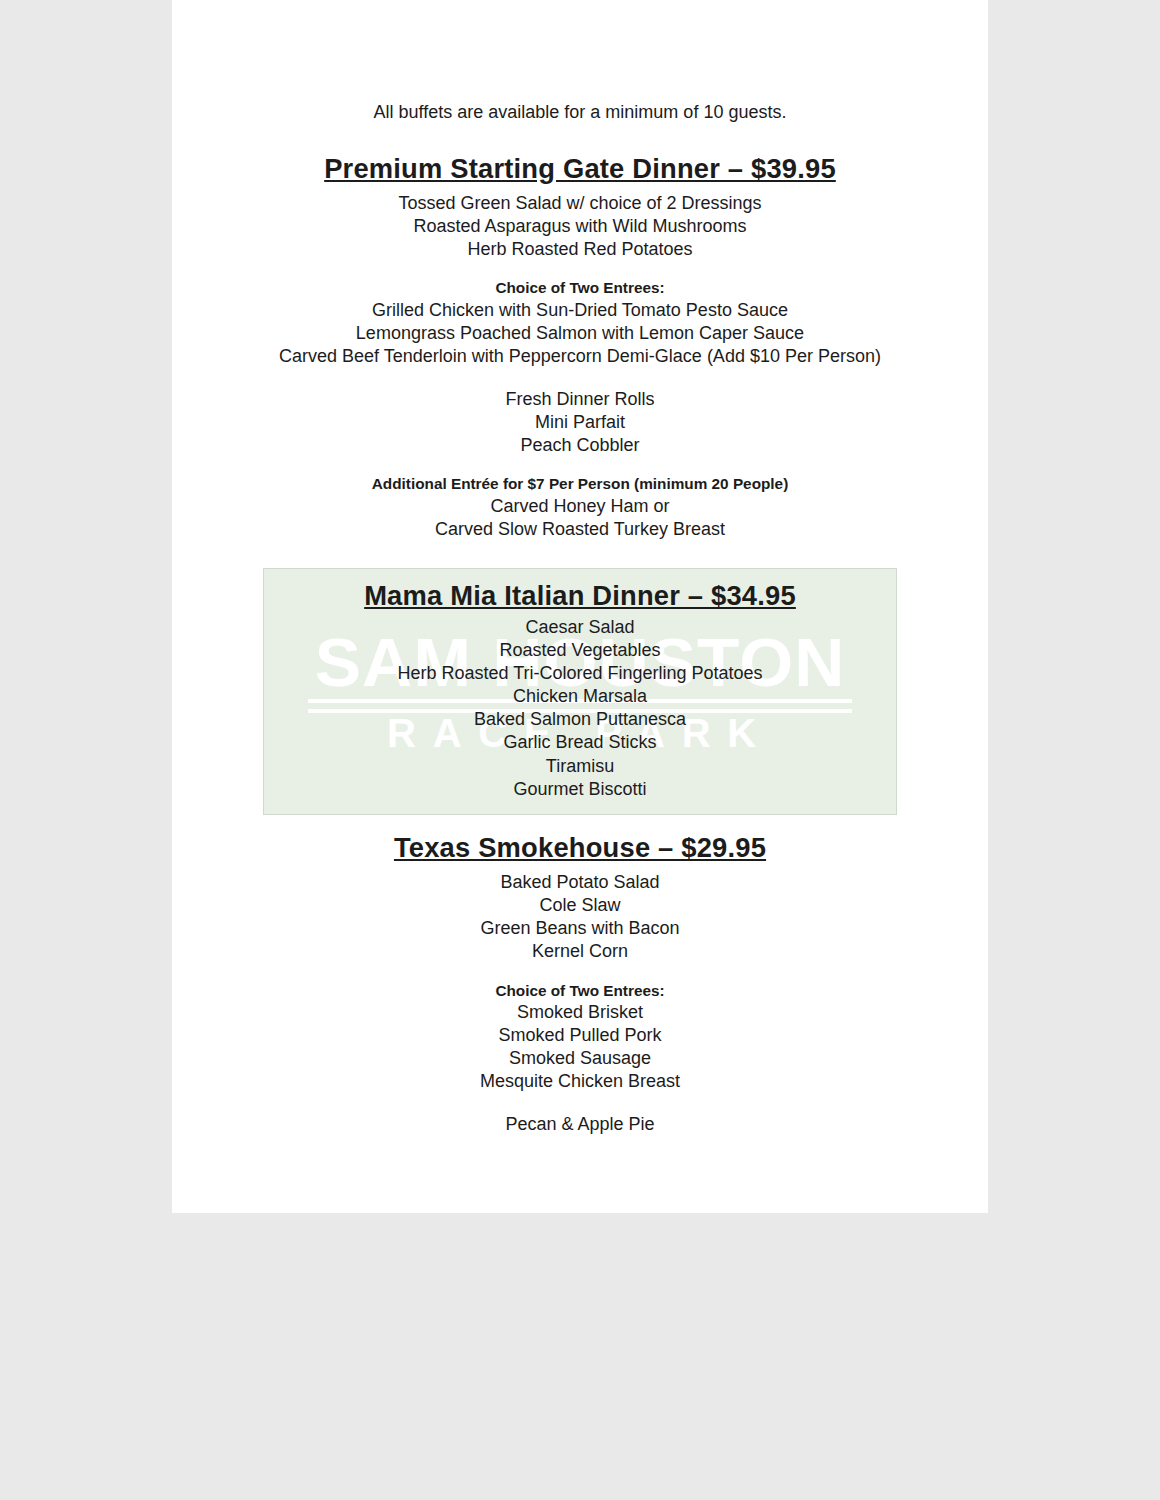All buffets are available for a minimum of 10 guests.
Premium Starting Gate Dinner – $39.95
Tossed Green Salad w/ choice of 2 Dressings
Roasted Asparagus with Wild Mushrooms
Herb Roasted Red Potatoes
Choice of Two Entrees:
Grilled Chicken with Sun-Dried Tomato Pesto Sauce
Lemongrass Poached Salmon with Lemon Caper Sauce
Carved Beef Tenderloin with Peppercorn Demi-Glace (Add $10 Per Person)
Fresh Dinner Rolls
Mini Parfait
Peach Cobbler
Additional Entrée for $7 Per Person (minimum 20 People)
Carved Honey Ham or
Carved Slow Roasted Turkey Breast
SAM HOUSTON
RACE PARK
Mama Mia Italian Dinner – $34.95
Caesar Salad
Roasted Vegetables
Herb Roasted Tri-Colored Fingerling Potatoes
Chicken Marsala
Baked Salmon Puttanesca
Garlic Bread Sticks
Tiramisu
Gourmet Biscotti
Texas Smokehouse – $29.95
Baked Potato Salad
Cole Slaw
Green Beans with Bacon
Kernel Corn
Choice of Two Entrees:
Smoked Brisket
Smoked Pulled Pork
Smoked Sausage
Mesquite Chicken Breast
Pecan & Apple Pie